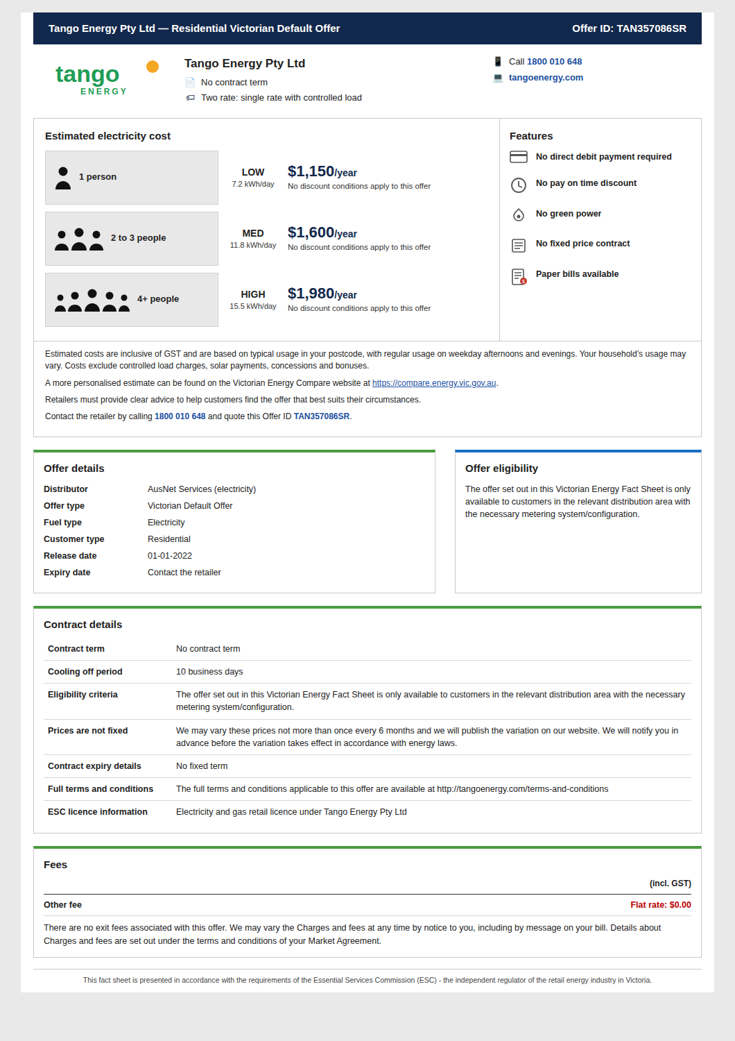Tango Energy Pty Ltd — Residential Victorian Default Offer
Offer ID: TAN357086SR
tango ENERGY
Tango Energy Pty Ltd
📄No contract term
🏷Two rate: single rate with controlled load
📱Call 1800 010 648
💻tangoenergy.com
Estimated electricity cost
1 person
LOW
7.2 kWh/day
$1,150/year
No discount conditions apply to this offer
2 to 3 people
MED
11.8 kWh/day
$1,600/year
No discount conditions apply to this offer
4+ people
HIGH
15.5 kWh/day
$1,980/year
No discount conditions apply to this offer
Features
No direct debit payment required
No pay on time discount
No green power
No fixed price contract
$
Paper bills available
Estimated costs are inclusive of GST and are based on typical usage in your postcode, with regular usage on weekday afternoons and evenings. Your household’s usage may vary. Costs exclude controlled load charges, solar payments, concessions and bonuses.
A more personalised estimate can be found on the Victorian Energy Compare website at https://compare.energy.vic.gov.au.
Retailers must provide clear advice to help customers find the offer that best suits their circumstances.
Contact the retailer by calling 1800 010 648 and quote this Offer ID TAN357086SR.
Offer details
Distributor
AusNet Services (electricity)
Offer type
Victorian Default Offer
Fuel type
Electricity
Customer type
Residential
Release date
01-01-2022
Expiry date
Contact the retailer
Offer eligibility
The offer set out in this Victorian Energy Fact Sheet is only available to customers in the relevant distribution area with the necessary metering system/configuration.
Contract details
| Contract term | No contract term |
| Cooling off period | 10 business days |
| Eligibility criteria | The offer set out in this Victorian Energy Fact Sheet is only available to customers in the relevant distribution area with the necessary metering system/configuration. |
| Prices are not fixed | We may vary these prices not more than once every 6 months and we will publish the variation on our website. We will notify you in advance before the variation takes effect in accordance with energy laws. |
| Contract expiry details | No fixed term |
| Full terms and conditions | The full terms and conditions applicable to this offer are available at http://tangoenergy.com/terms-and-conditions |
| ESC licence information | Electricity and gas retail licence under Tango Energy Pty Ltd |
Fees
(incl. GST)
Other fee
Flat rate: $0.00
There are no exit fees associated with this offer. We may vary the Charges and fees at any time by notice to you, including by message on your bill. Details about Charges and fees are set out under the terms and conditions of your Market Agreement.
This fact sheet is presented in accordance with the requirements of the Essential Services Commission (ESC) - the independent regulator of the retail energy industry in Victoria.